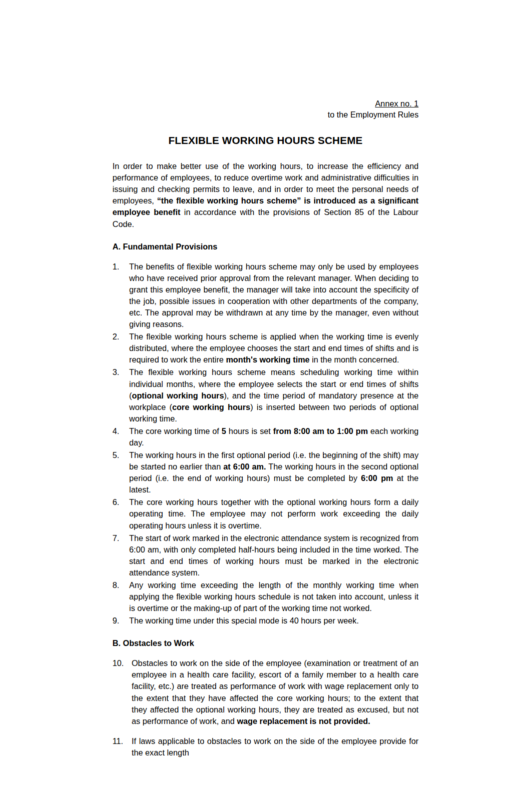Annex no. 1
to the Employment Rules
FLEXIBLE WORKING HOURS SCHEME
In order to make better use of the working hours, to increase the efficiency and performance of employees, to reduce overtime work and administrative difficulties in issuing and checking permits to leave, and in order to meet the personal needs of employees, “the flexible working hours scheme” is introduced as a significant employee benefit in accordance with the provisions of Section 85 of the Labour Code.
A. Fundamental Provisions
The benefits of flexible working hours scheme may only be used by employees who have received prior approval from the relevant manager. When deciding to grant this employee benefit, the manager will take into account the specificity of the job, possible issues in cooperation with other departments of the company, etc. The approval may be withdrawn at any time by the manager, even without giving reasons.
The flexible working hours scheme is applied when the working time is evenly distributed, where the employee chooses the start and end times of shifts and is required to work the entire month's working time in the month concerned.
The flexible working hours scheme means scheduling working time within individual months, where the employee selects the start or end times of shifts (optional working hours), and the time period of mandatory presence at the workplace (core working hours) is inserted between two periods of optional working time.
The core working time of 5 hours is set from 8:00 am to 1:00 pm each working day.
The working hours in the first optional period (i.e. the beginning of the shift) may be started no earlier than at 6:00 am. The working hours in the second optional period (i.e. the end of working hours) must be completed by 6:00 pm at the latest.
The core working hours together with the optional working hours form a daily operating time. The employee may not perform work exceeding the daily operating hours unless it is overtime.
The start of work marked in the electronic attendance system is recognized from 6:00 am, with only completed half-hours being included in the time worked. The start and end times of working hours must be marked in the electronic attendance system.
Any working time exceeding the length of the monthly working time when applying the flexible working hours schedule is not taken into account, unless it is overtime or the making-up of part of the working time not worked.
The working time under this special mode is 40 hours per week.
B. Obstacles to Work
Obstacles to work on the side of the employee (examination or treatment of an employee in a health care facility, escort of a family member to a health care facility, etc.) are treated as performance of work with wage replacement only to the extent that they have affected the core working hours; to the extent that they affected the optional working hours, they are treated as excused, but not as performance of work, and wage replacement is not provided.
If laws applicable to obstacles to work on the side of the employee provide for the exact length